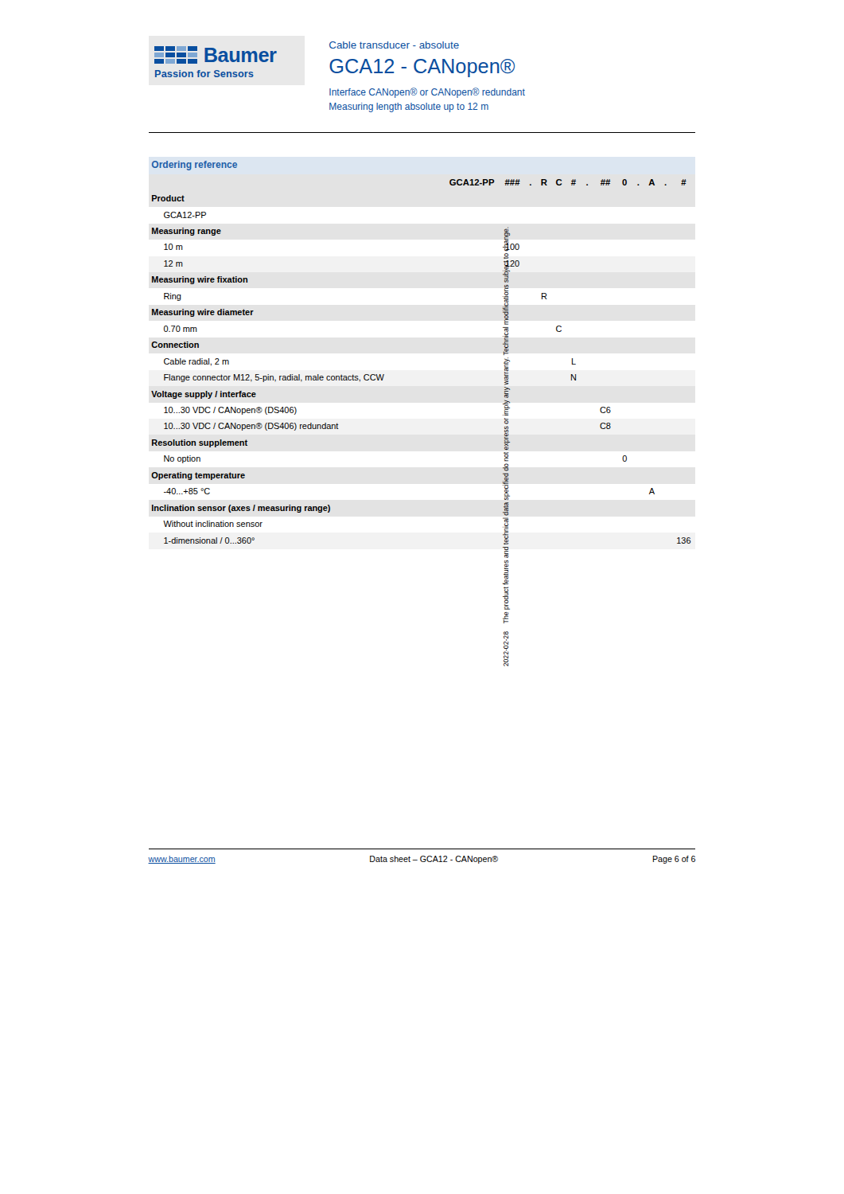Baumer
Passion for Sensors
Cable transducer - absolute
GCA12 - CANopen®
Interface CANopen® or CANopen® redundant
Measuring length absolute up to 12 m
| Ordering reference |
| GCA12-PP | ### | . | R | C | # | . | ## | 0 | . | A | . | # |
| Product | | | | | | | | | | | | |
| GCA12-PP | | | | | | | | | | | | |
| Measuring range | | | | | | | | | | | | |
| 10 m | 100 | | | | | | | | | | | |
| 12 m | 120 | | | | | | | | | | | |
| Measuring wire fixation | | | | | | | | | | | | |
| Ring | | | R | | | | | | | | | |
| Measuring wire diameter | | | | | | | | | | | | |
| 0.70 mm | | | | C | | | | | | | | |
| Connection | | | | | | | | | | | | |
| Cable radial, 2 m | | | | | L | | | | | | | |
| Flange connector M12, 5-pin, radial, male contacts, CCW | | | | | N | | | | | | | |
| Voltage supply / interface | | | | | | | | | | | | |
| 10...30 VDC / CANopen® (DS406) | | | | | | | C6 | | | | | |
| 10...30 VDC / CANopen® (DS406) redundant | | | | | | | C8 | | | | | |
| Resolution supplement | | | | | | | | | | | | |
| No option | | | | | | | | 0 | | | | |
| Operating temperature | | | | | | | | | | | | |
| -40...+85 °C | | | | | | | | | | A | | |
| Inclination sensor (axes / measuring range) | | | | | | | | | | | | |
| Without inclination sensor | | | | | | | | | | | | |
| 1-dimensional / 0...360° | | | | | | | | | | | | 136 |
2022-02-28 The product features and technical data specified do not express or imply any warranty. Technical modifications subject to change.
www.baumer.com
Data sheet – GCA12 - CANopen®
Page 6 of 6